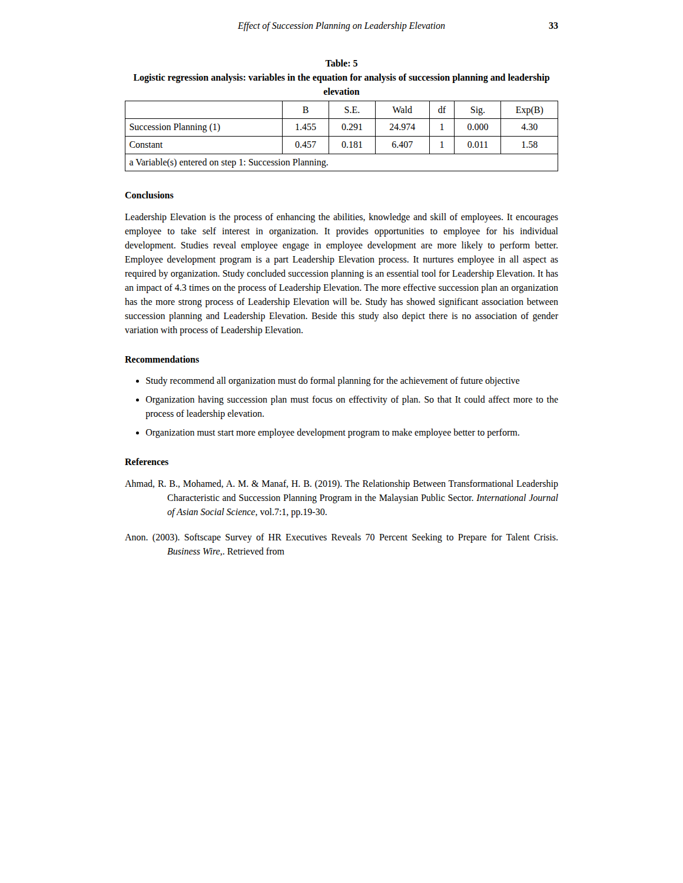Effect of Succession Planning on Leadership Elevation 33
Table: 5
Logistic regression analysis: variables in the equation for analysis of succession planning and leadership elevation
| | B | S.E. | Wald | df | Sig. | Exp(B) |
| Succession Planning (1) | 1.455 | 0.291 | 24.974 | 1 | 0.000 | 4.30 |
| Constant | 0.457 | 0.181 | 6.407 | 1 | 0.011 | 1.58 |
| a Variable(s) entered on step 1: Succession Planning. |
Conclusions
Leadership Elevation is the process of enhancing the abilities, knowledge and skill of employees. It encourages employee to take self interest in organization. It provides opportunities to employee for his individual development. Studies reveal employee engage in employee development are more likely to perform better. Employee development program is a part Leadership Elevation process. It nurtures employee in all aspect as required by organization. Study concluded succession planning is an essential tool for Leadership Elevation. It has an impact of 4.3 times on the process of Leadership Elevation. The more effective succession plan an organization has the more strong process of Leadership Elevation will be. Study has showed significant association between succession planning and Leadership Elevation. Beside this study also depict there is no association of gender variation with process of Leadership Elevation.
Recommendations
Study recommend all organization must do formal planning for the achievement of future objective
Organization having succession plan must focus on effectivity of plan. So that It could affect more to the process of leadership elevation.
Organization must start more employee development program to make employee better to perform.
References
Ahmad, R. B., Mohamed, A. M. & Manaf, H. B. (2019). The Relationship Between Transformational Leadership Characteristic and Succession Planning Program in the Malaysian Public Sector. International Journal of Asian Social Science, vol.7:1, pp.19-30.
Anon. (2003). Softscape Survey of HR Executives Reveals 70 Percent Seeking to Prepare for Talent Crisis. Business Wire,. Retrieved from